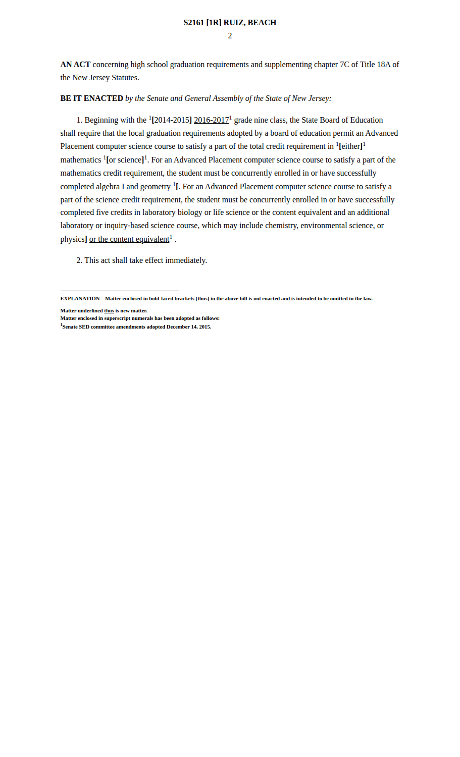S2161 [1R] RUIZ, BEACH
2
AN ACT concerning high school graduation requirements and supplementing chapter 7C of Title 18A of the New Jersey Statutes.
BE IT ENACTED by the Senate and General Assembly of the State of New Jersey:
1. Beginning with the 1[2014-2015] 2016-20171 grade nine class, the State Board of Education shall require that the local graduation requirements adopted by a board of education permit an Advanced Placement computer science course to satisfy a part of the total credit requirement in 1[either] 1 mathematics 1[or science] 1. For an Advanced Placement computer science course to satisfy a part of the mathematics credit requirement, the student must be concurrently enrolled in or have successfully completed algebra I and geometry 1[. For an Advanced Placement computer science course to satisfy a part of the science credit requirement, the student must be concurrently enrolled in or have successfully completed five credits in laboratory biology or life science or the content equivalent and an additional laboratory or inquiry-based science course, which may include chemistry, environmental science, or physics] or the content equivalent 1 .
2. This act shall take effect immediately.
EXPLANATION – Matter enclosed in bold-faced brackets [thus] in the above bill is not enacted and is intended to be omitted in the law.
Matter underlined thus is new matter.
Matter enclosed in superscript numerals has been adopted as follows:
1 Senate SED committee amendments adopted December 14, 2015.